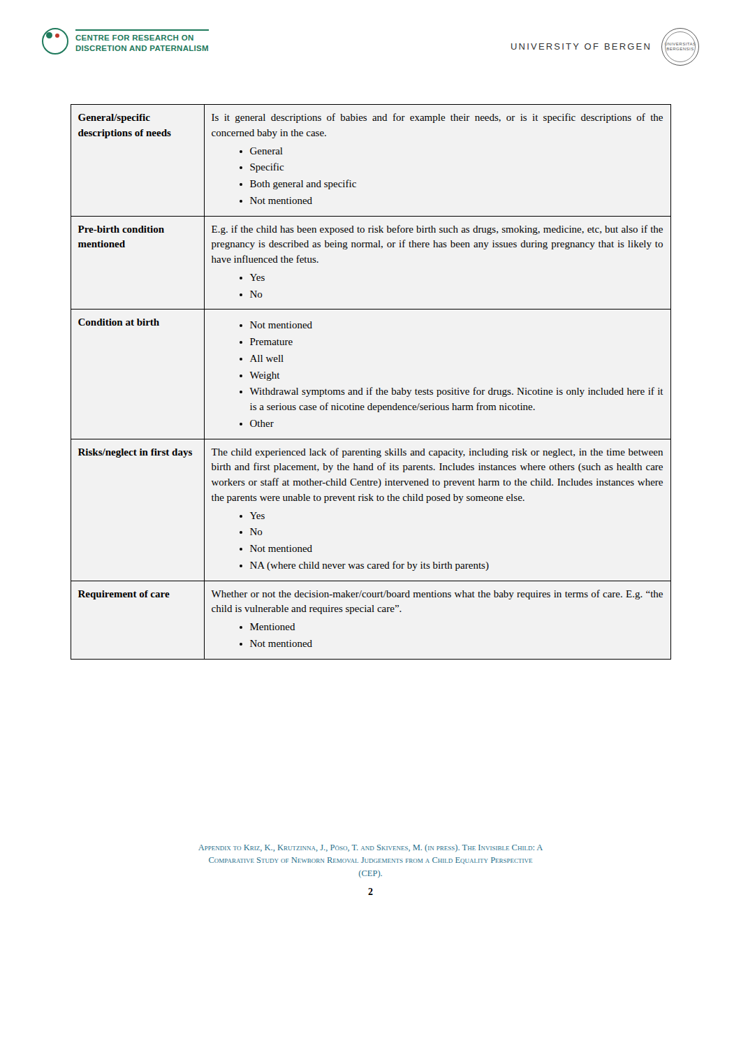CENTRE FOR RESEARCH ON
DISCRETION AND PATERNALISM
UNIVERSITY OF BERGEN
UNIVERSITAS
BERGENSIS
| General/specific descriptions of needs | Is it general descriptions of babies and for example their needs, or is it specific descriptions of the concerned baby in the case. General Specific Both general and specific Not mentioned |
| Pre-birth condition mentioned | E.g. if the child has been exposed to risk before birth such as drugs, smoking, medicine, etc, but also if the pregnancy is described as being normal, or if there has been any issues during pregnancy that is likely to have influenced the fetus. Yes No |
| Condition at birth | Not mentioned Premature All well Weight Withdrawal symptoms and if the baby tests positive for drugs. Nicotine is only included here if it is a serious case of nicotine dependence/serious harm from nicotine. Other |
| Risks/neglect in first days | The child experienced lack of parenting skills and capacity, including risk or neglect, in the time between birth and first placement, by the hand of its parents. Includes instances where others (such as health care workers or staff at mother-child Centre) intervened to prevent harm to the child. Includes instances where the parents were unable to prevent risk to the child posed by someone else. Yes No Not mentioned NA (where child never was cared for by its birth parents) |
| Requirement of care | Whether or not the decision-maker/court/board mentions what the baby requires in terms of care. E.g. “the child is vulnerable and requires special care”. Mentioned Not mentioned |
Appendix to Kriz, K., Krutzinna, J., Pöso, T. and Skivenes, M. (in press). The Invisible Child: A
Comparative Study of Newborn Removal Judgements from a Child Equality Perspective
(CEP).
2